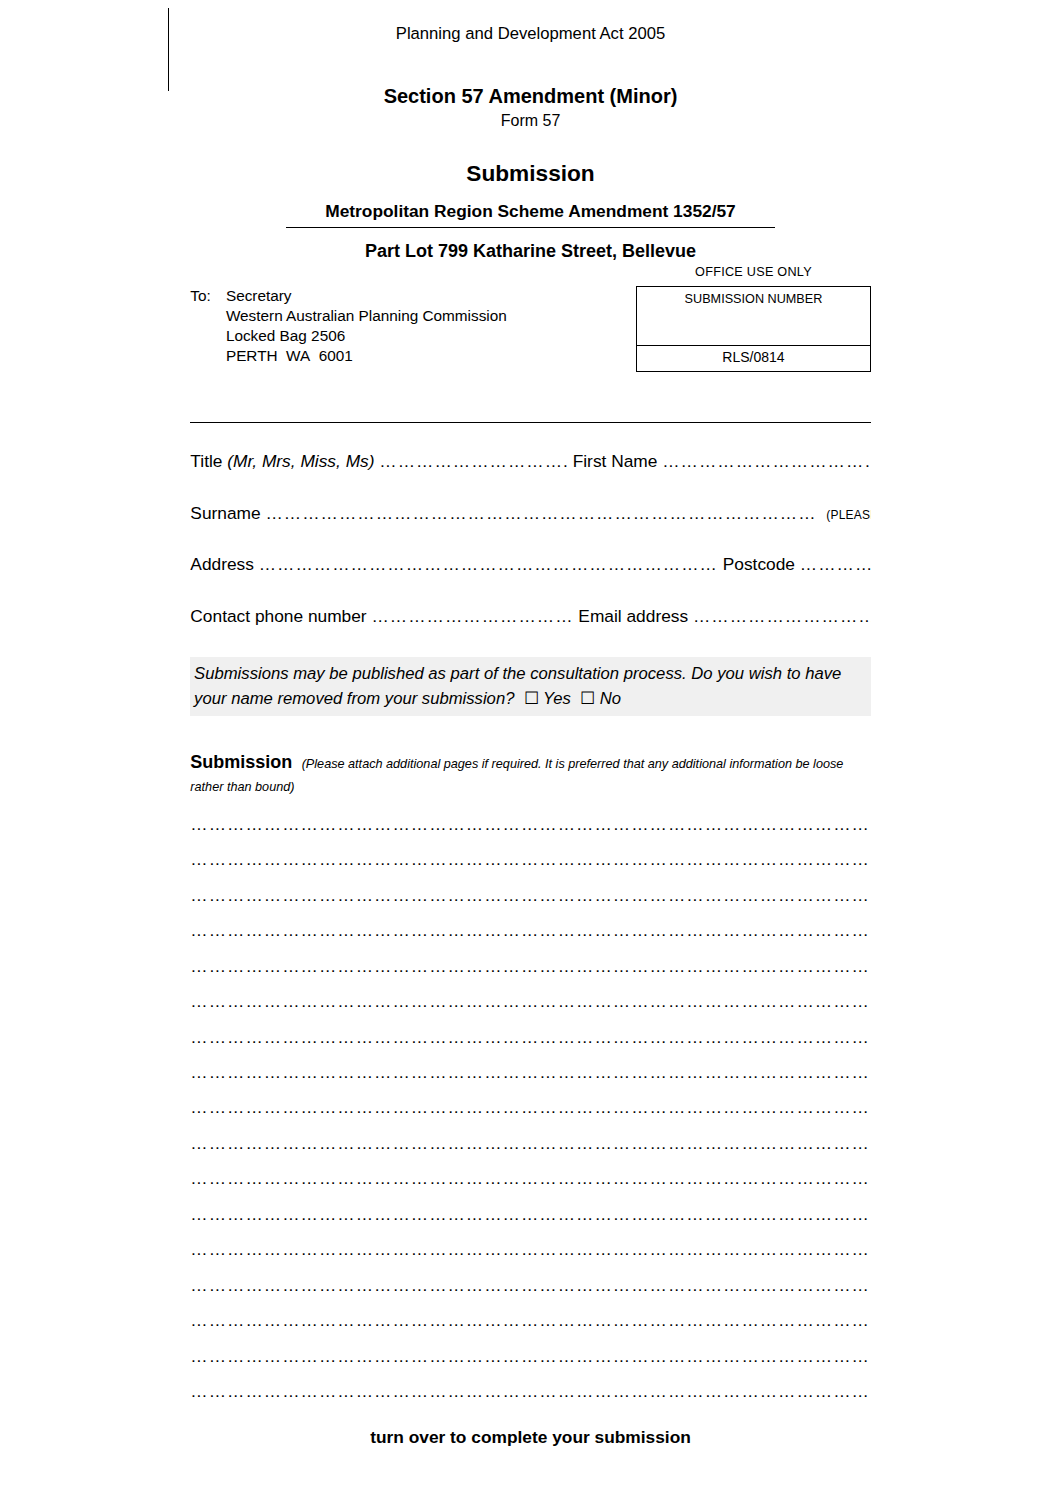Planning and Development Act 2005
Section 57 Amendment (Minor)
Form 57
Submission
Metropolitan Region Scheme Amendment 1352/57
Part Lot 799 Katharine Street, Bellevue
OFFICE USE ONLY
SUBMISSION NUMBER
RLS/0814
| To: | Secretary Western Australian Planning Commission Locked Bag 2506 PERTH WA 6001 |
Title (Mr, Mrs, Miss, Ms) …………………………. First Name ……………………………………………
Surname ……………………………………………………………………………… (PLEASE PRINT CLEARLY)
Address ………………………………………………………………… Postcode ………………………
Contact phone number …………………………… Email address ………………………………………
Submissions may be published as part of the consultation process. Do you wish to have your name removed from your submission? ☐ Yes ☐ No
Submission (Please attach additional pages if required. It is preferred that any additional information be loose rather than bound)
…………………………………………………………………………………………………………………
…………………………………………………………………………………………………………………
…………………………………………………………………………………………………………………
…………………………………………………………………………………………………………………
…………………………………………………………………………………………………………………
…………………………………………………………………………………………………………………
…………………………………………………………………………………………………………………
…………………………………………………………………………………………………………………
…………………………………………………………………………………………………………………
…………………………………………………………………………………………………………………
…………………………………………………………………………………………………………………
…………………………………………………………………………………………………………………
…………………………………………………………………………………………………………………
…………………………………………………………………………………………………………………
…………………………………………………………………………………………………………………
…………………………………………………………………………………………………………………
…………………………………………………………………………………………………………………
turn over to complete your submission